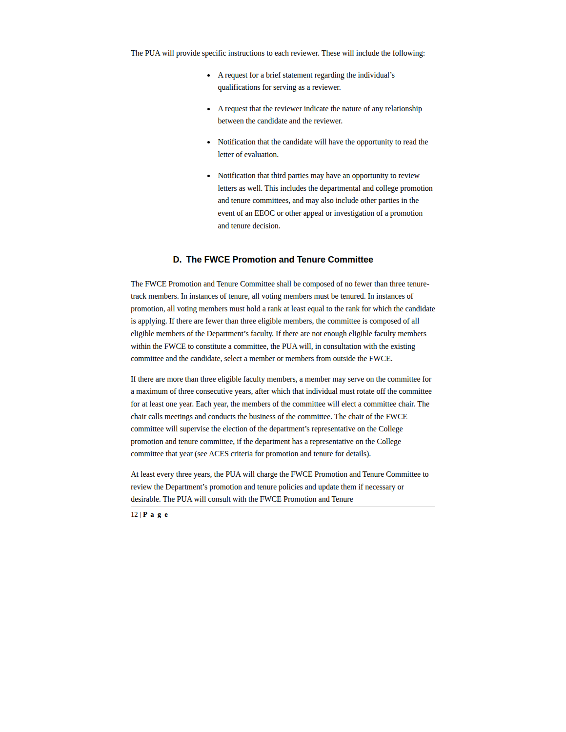The PUA will provide specific instructions to each reviewer. These will include the following:
A request for a brief statement regarding the individual’s qualifications for serving as a reviewer.
A request that the reviewer indicate the nature of any relationship between the candidate and the reviewer.
Notification that the candidate will have the opportunity to read the letter of evaluation.
Notification that third parties may have an opportunity to review letters as well. This includes the departmental and college promotion and tenure committees, and may also include other parties in the event of an EEOC or other appeal or investigation of a promotion and tenure decision.
D. The FWCE Promotion and Tenure Committee
The FWCE Promotion and Tenure Committee shall be composed of no fewer than three tenure-track members. In instances of tenure, all voting members must be tenured. In instances of promotion, all voting members must hold a rank at least equal to the rank for which the candidate is applying. If there are fewer than three eligible members, the committee is composed of all eligible members of the Department’s faculty. If there are not enough eligible faculty members within the FWCE to constitute a committee, the PUA will, in consultation with the existing committee and the candidate, select a member or members from outside the FWCE.
If there are more than three eligible faculty members, a member may serve on the committee for a maximum of three consecutive years, after which that individual must rotate off the committee for at least one year. Each year, the members of the committee will elect a committee chair. The chair calls meetings and conducts the business of the committee. The chair of the FWCE committee will supervise the election of the department’s representative on the College promotion and tenure committee, if the department has a representative on the College committee that year (see ACES criteria for promotion and tenure for details).
At least every three years, the PUA will charge the FWCE Promotion and Tenure Committee to review the Department’s promotion and tenure policies and update them if necessary or desirable. The PUA will consult with the FWCE Promotion and Tenure
12 | P a g e